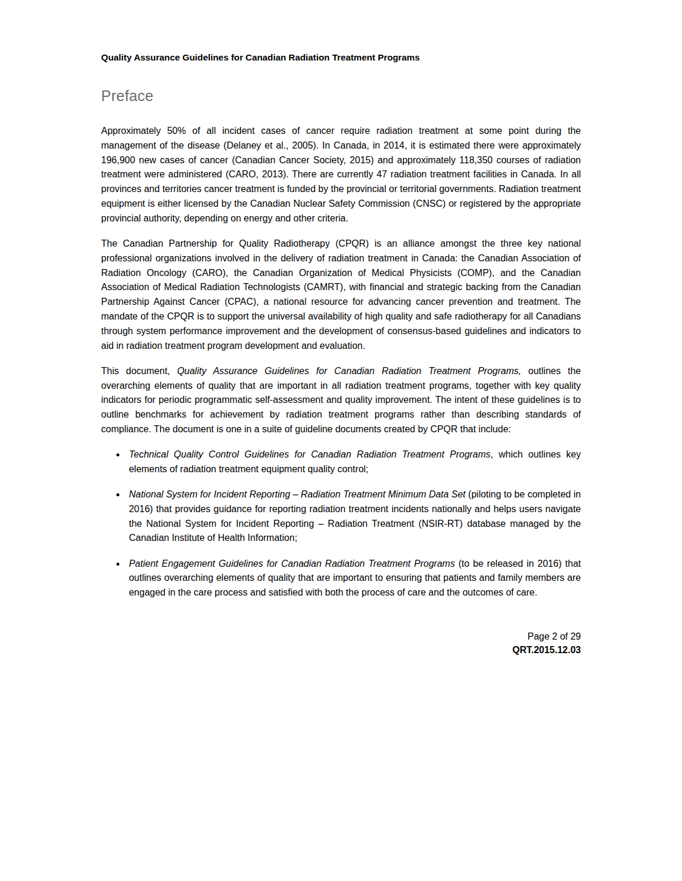Quality Assurance Guidelines for Canadian Radiation Treatment Programs
Preface
Approximately 50% of all incident cases of cancer require radiation treatment at some point during the management of the disease (Delaney et al., 2005). In Canada, in 2014, it is estimated there were approximately 196,900 new cases of cancer (Canadian Cancer Society, 2015) and approximately 118,350 courses of radiation treatment were administered (CARO, 2013). There are currently 47 radiation treatment facilities in Canada. In all provinces and territories cancer treatment is funded by the provincial or territorial governments. Radiation treatment equipment is either licensed by the Canadian Nuclear Safety Commission (CNSC) or registered by the appropriate provincial authority, depending on energy and other criteria.
The Canadian Partnership for Quality Radiotherapy (CPQR) is an alliance amongst the three key national professional organizations involved in the delivery of radiation treatment in Canada: the Canadian Association of Radiation Oncology (CARO), the Canadian Organization of Medical Physicists (COMP), and the Canadian Association of Medical Radiation Technologists (CAMRT), with financial and strategic backing from the Canadian Partnership Against Cancer (CPAC), a national resource for advancing cancer prevention and treatment. The mandate of the CPQR is to support the universal availability of high quality and safe radiotherapy for all Canadians through system performance improvement and the development of consensus-based guidelines and indicators to aid in radiation treatment program development and evaluation.
This document, Quality Assurance Guidelines for Canadian Radiation Treatment Programs, outlines the overarching elements of quality that are important in all radiation treatment programs, together with key quality indicators for periodic programmatic self-assessment and quality improvement. The intent of these guidelines is to outline benchmarks for achievement by radiation treatment programs rather than describing standards of compliance. The document is one in a suite of guideline documents created by CPQR that include:
Technical Quality Control Guidelines for Canadian Radiation Treatment Programs, which outlines key elements of radiation treatment equipment quality control;
National System for Incident Reporting – Radiation Treatment Minimum Data Set (piloting to be completed in 2016) that provides guidance for reporting radiation treatment incidents nationally and helps users navigate the National System for Incident Reporting – Radiation Treatment (NSIR-RT) database managed by the Canadian Institute of Health Information;
Patient Engagement Guidelines for Canadian Radiation Treatment Programs (to be released in 2016) that outlines overarching elements of quality that are important to ensuring that patients and family members are engaged in the care process and satisfied with both the process of care and the outcomes of care.
Page 2 of 29 QRT.2015.12.03